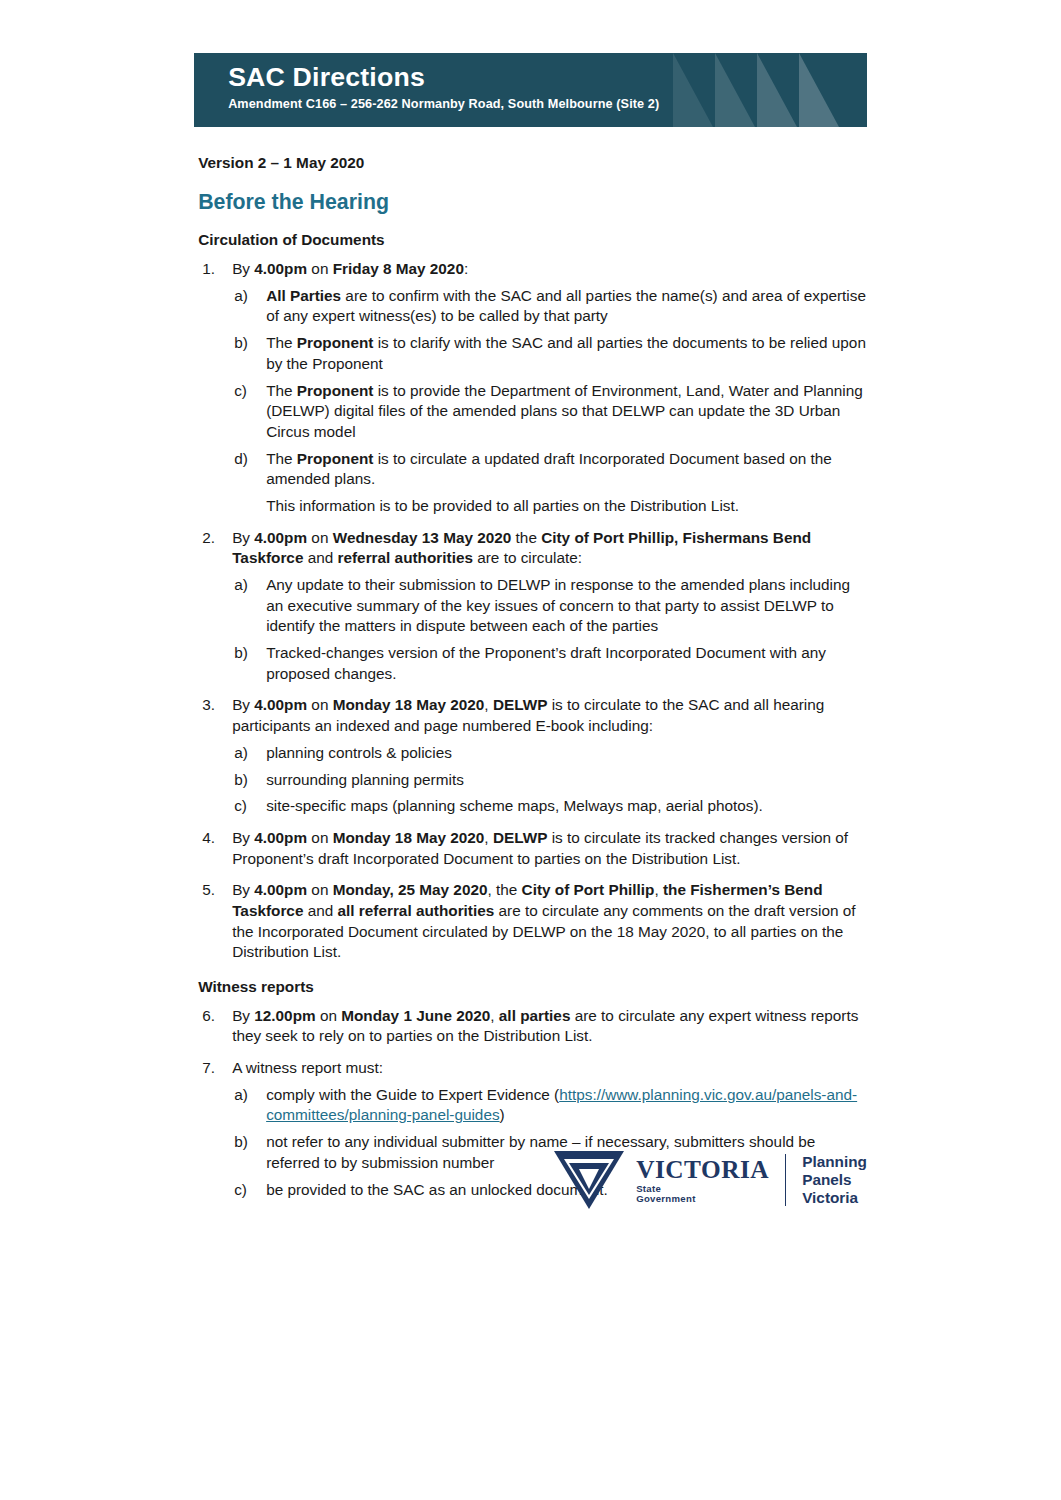SAC Directions
Amendment C166 – 256-262 Normanby Road, South Melbourne (Site 2)
Version 2 – 1 May 2020
Before the Hearing
Circulation of Documents
By 4.00pm on Friday 8 May 2020:
All Parties are to confirm with the SAC and all parties the name(s) and area of expertise of any expert witness(es) to be called by that party
The Proponent is to clarify with the SAC and all parties the documents to be relied upon by the Proponent
The Proponent is to provide the Department of Environment, Land, Water and Planning (DELWP) digital files of the amended plans so that DELWP can update the 3D Urban Circus model
The Proponent is to circulate a updated draft Incorporated Document based on the amended plans.
This information is to be provided to all parties on the Distribution List.
By 4.00pm on Wednesday 13 May 2020 the City of Port Phillip, Fishermans Bend Taskforce and referral authorities are to circulate:
Any update to their submission to DELWP in response to the amended plans including an executive summary of the key issues of concern to that party to assist DELWP to identify the matters in dispute between each of the parties
Tracked-changes version of the Proponent’s draft Incorporated Document with any proposed changes.
By 4.00pm on Monday 18 May 2020, DELWP is to circulate to the SAC and all hearing participants an indexed and page numbered E-book including:
planning controls & policies
surrounding planning permits
site-specific maps (planning scheme maps, Melways map, aerial photos).
By 4.00pm on Monday 18 May 2020, DELWP is to circulate its tracked changes version of Proponent’s draft Incorporated Document to parties on the Distribution List.
By 4.00pm on Monday, 25 May 2020, the City of Port Phillip, the Fishermen’s Bend Taskforce and all referral authorities are to circulate any comments on the draft version of the Incorporated Document circulated by DELWP on the 18 May 2020, to all parties on the Distribution List.
Witness reports
By 12.00pm on Monday 1 June 2020, all parties are to circulate any expert witness reports they seek to rely on to parties on the Distribution List.
A witness report must:
comply with the Guide to Expert Evidence (https://www.planning.vic.gov.au/panels-and-committees/planning-panel-guides)
not refer to any individual submitter by name – if necessary, submitters should be referred to by submission number
be provided to the SAC as an unlocked document.
VICTORIA
State
Government
Planning
Panels
Victoria